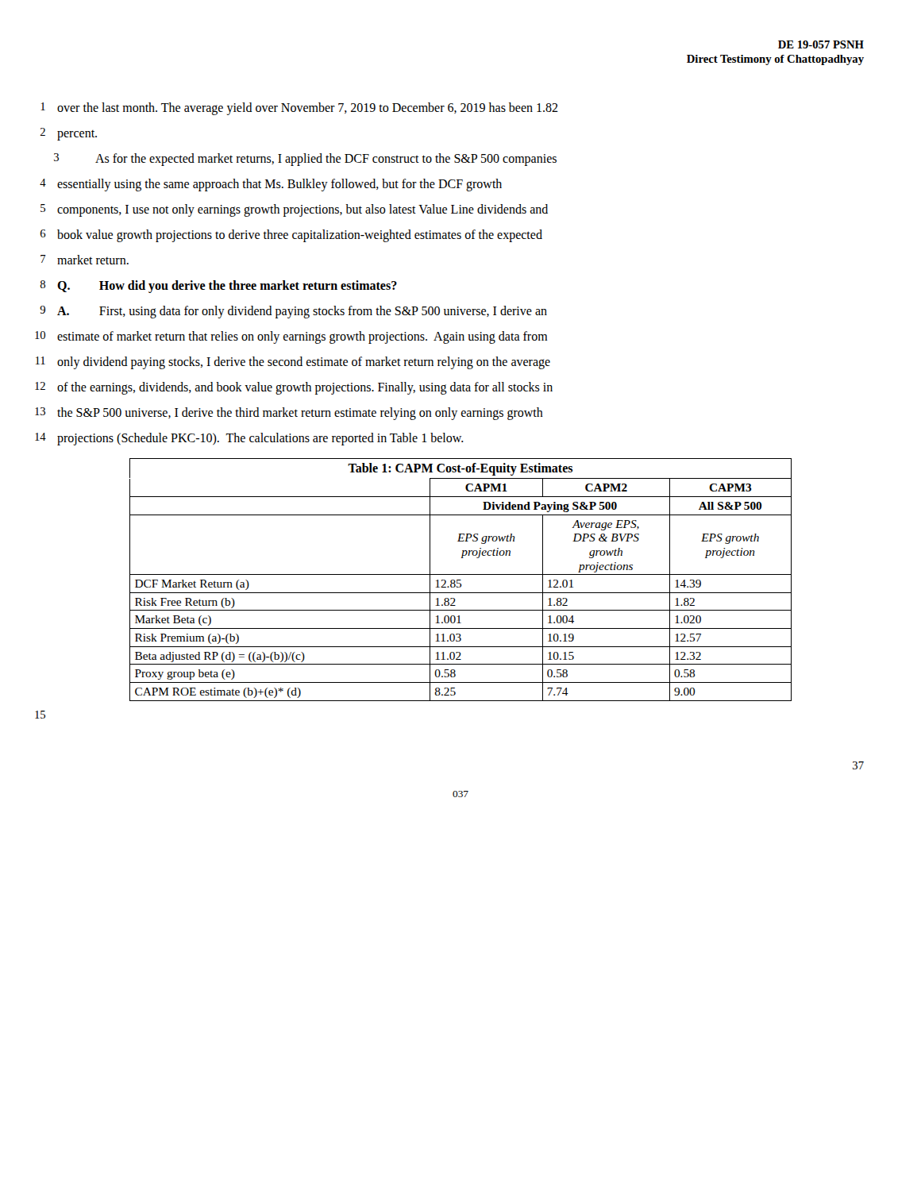DE 19-057 PSNH
Direct Testimony of Chattopadhyay
1over the last month. The average yield over November 7, 2019 to December 6, 2019 has been 1.82
2percent.
3 As for the expected market returns, I applied the DCF construct to the S&P 500 companies
4essentially using the same approach that Ms. Bulkley followed, but for the DCF growth
5components, I use not only earnings growth projections, but also latest Value Line dividends and
6book value growth projections to derive three capitalization-weighted estimates of the expected
7market return.
8 Q. How did you derive the three market return estimates?
9 A. First, using data for only dividend paying stocks from the S&P 500 universe, I derive an
10estimate of market return that relies on only earnings growth projections. Again using data from
11only dividend paying stocks, I derive the second estimate of market return relying on the average
12of the earnings, dividends, and book value growth projections. Finally, using data for all stocks in
13the S&P 500 universe, I derive the third market return estimate relying on only earnings growth
14projections (Schedule PKC-10). The calculations are reported in Table 1 below.
Table 1: CAPM Cost-of-Equity Estimates
| | CAPM1 | CAPM2 | CAPM3 |
| | Dividend Paying S&P 500 | All S&P 500 |
| | EPS growth projection | Average EPS, DPS & BVPS growth projections | EPS growth projection |
| DCF Market Return (a) | 12.85 | 12.01 | 14.39 |
| Risk Free Return (b) | 1.82 | 1.82 | 1.82 |
| Market Beta (c) | 1.001 | 1.004 | 1.020 |
| Risk Premium (a)-(b) | 11.03 | 10.19 | 12.57 |
| Beta adjusted RP (d) = ((a)-(b))/(c) | 11.02 | 10.15 | 12.32 |
| Proxy group beta (e) | 0.58 | 0.58 | 0.58 |
| CAPM ROE estimate (b)+(e)* (d) | 8.25 | 7.74 | 9.00 |
15
37
037